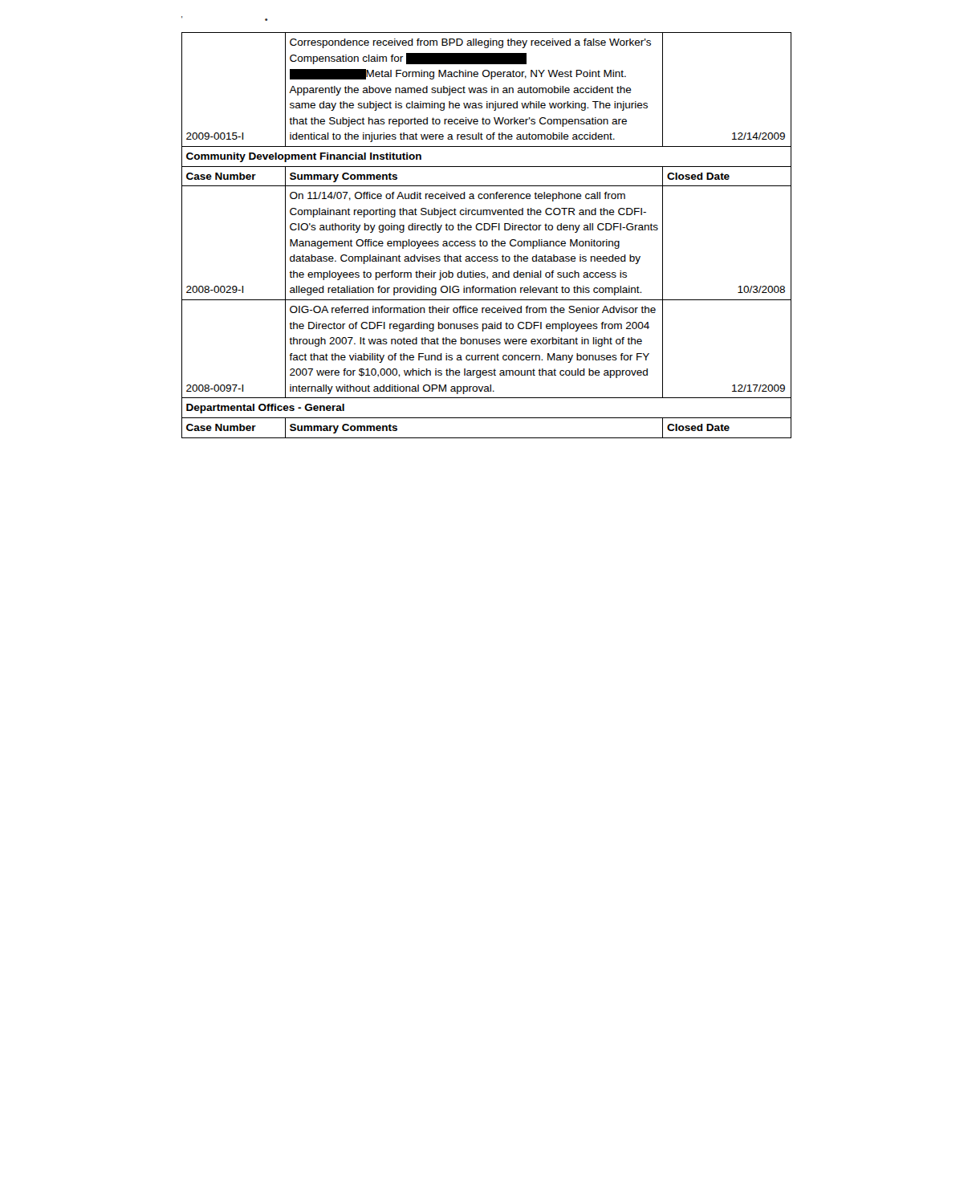' •
| 2009-0015-I | Correspondence received from BPD alleging they received a false Worker's Compensation claim for Metal Forming Machine Operator, NY West Point Mint. Apparently the above named subject was in an automobile accident the same day the subject is claiming he was injured while working. The injuries that the Subject has reported to receive to Worker's Compensation are identical to the injuries that were a result of the automobile accident. | 12/14/2009 |
| Community Development Financial Institution |
| Case Number | Summary Comments | Closed Date |
| 2008-0029-I | On 11/14/07, Office of Audit received a conference telephone call from Complainant reporting that Subject circumvented the COTR and the CDFI-CIO's authority by going directly to the CDFI Director to deny all CDFI-Grants Management Office employees access to the Compliance Monitoring database. Complainant advises that access to the database is needed by the employees to perform their job duties, and denial of such access is alleged retaliation for providing OIG information relevant to this complaint. | 10/3/2008 |
| 2008-0097-I | OIG-OA referred information their office received from the Senior Advisor the the Director of CDFI regarding bonuses paid to CDFI employees from 2004 through 2007. It was noted that the bonuses were exorbitant in light of the fact that the viability of the Fund is a current concern. Many bonuses for FY 2007 were for $10,000, which is the largest amount that could be approved internally without additional OPM approval. | 12/17/2009 |
| Departmental Offices - General |
| Case Number | Summary Comments | Closed Date |